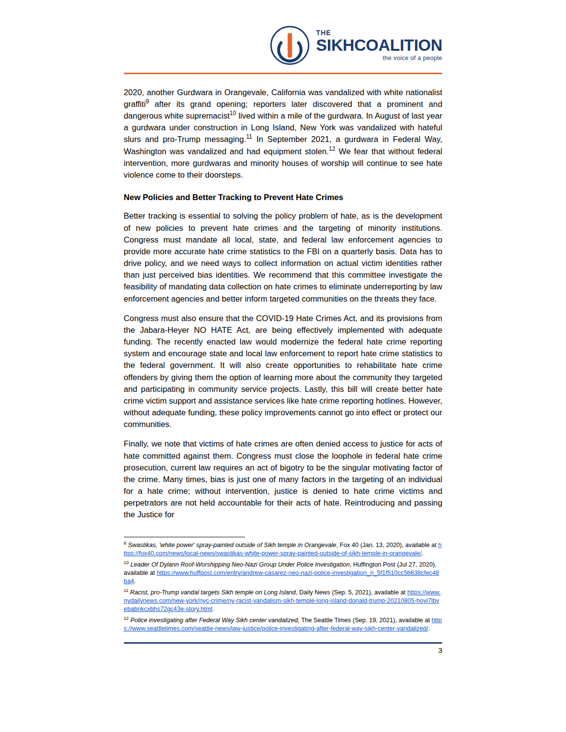THE
SIKH COALITION
the voice of a people
2020, another Gurdwara in Orangevale, California was vandalized with white nationalist graffiti9 after its grand opening; reporters later discovered that a prominent and dangerous white supremacist10 lived within a mile of the gurdwara. In August of last year a gurdwara under construction in Long Island, New York was vandalized with hateful slurs and pro-Trump messaging.11 In September 2021, a gurdwara in Federal Way, Washington was vandalized and had equipment stolen.12 We fear that without federal intervention, more gurdwaras and minority houses of worship will continue to see hate violence come to their doorsteps.
New Policies and Better Tracking to Prevent Hate Crimes
Better tracking is essential to solving the policy problem of hate, as is the development of new policies to prevent hate crimes and the targeting of minority institutions. Congress must mandate all local, state, and federal law enforcement agencies to provide more accurate hate crime statistics to the FBI on a quarterly basis. Data has to drive policy, and we need ways to collect information on actual victim identities rather than just perceived bias identities. We recommend that this committee investigate the feasibility of mandating data collection on hate crimes to eliminate underreporting by law enforcement agencies and better inform targeted communities on the threats they face.
Congress must also ensure that the COVID-19 Hate Crimes Act, and its provisions from the Jabara-Heyer NO HATE Act, are being effectively implemented with adequate funding. The recently enacted law would modernize the federal hate crime reporting system and encourage state and local law enforcement to report hate crime statistics to the federal government. It will also create opportunities to rehabilitate hate crime offenders by giving them the option of learning more about the community they targeted and participating in community service projects. Lastly, this bill will create better hate crime victim support and assistance services like hate crime reporting hotlines. However, without adequate funding, these policy improvements cannot go into effect or protect our communities.
Finally, we note that victims of hate crimes are often denied access to justice for acts of hate committed against them. Congress must close the loophole in federal hate crime prosecution, current law requires an act of bigotry to be the singular motivating factor of the crime. Many times, bias is just one of many factors in the targeting of an individual for a hate crime; without intervention, justice is denied to hate crime victims and perpetrators are not held accountable for their acts of hate. Reintroducing and passing the Justice for
9 Swastikas, 'white power' spray-painted outside of Sikh temple in Orangevale, Fox 40 (Jan. 13, 2020), available at https://fox40.com/news/local-news/swastikas-white-power-spray-painted-outside-of-sikh-temple-in-orangevale/.
10 Leader Of Dylann Roof-Worshipping Neo-Nazi Group Under Police Investigation, Huffington Post (Jul 27, 2020), available at https://www.huffpost.com/entry/andrew-casarez-neo-nazi-police-investigation_n_5f1f510cc5b638cfec48ba4.
11 Racist, pro-Trump vandal targets Sikh temple on Long Island, Daily News (Sep. 5, 2021), available at https://www.nydailynews.com/new-york/nyc-crime/ny-racist-vandalism-sikh-temple-long-island-donald-trump-20210805-hovi7lbvebabnkcxbhs72gc43e-story.html.
12 Police investigating after Federal Way Sikh center vandalized, The Seattle Times (Sep. 19, 2021), available at https://www.seattletimes.com/seattle-news/law-justice/police-investigating-after-federal-way-sikh-center-vandalized/.
3